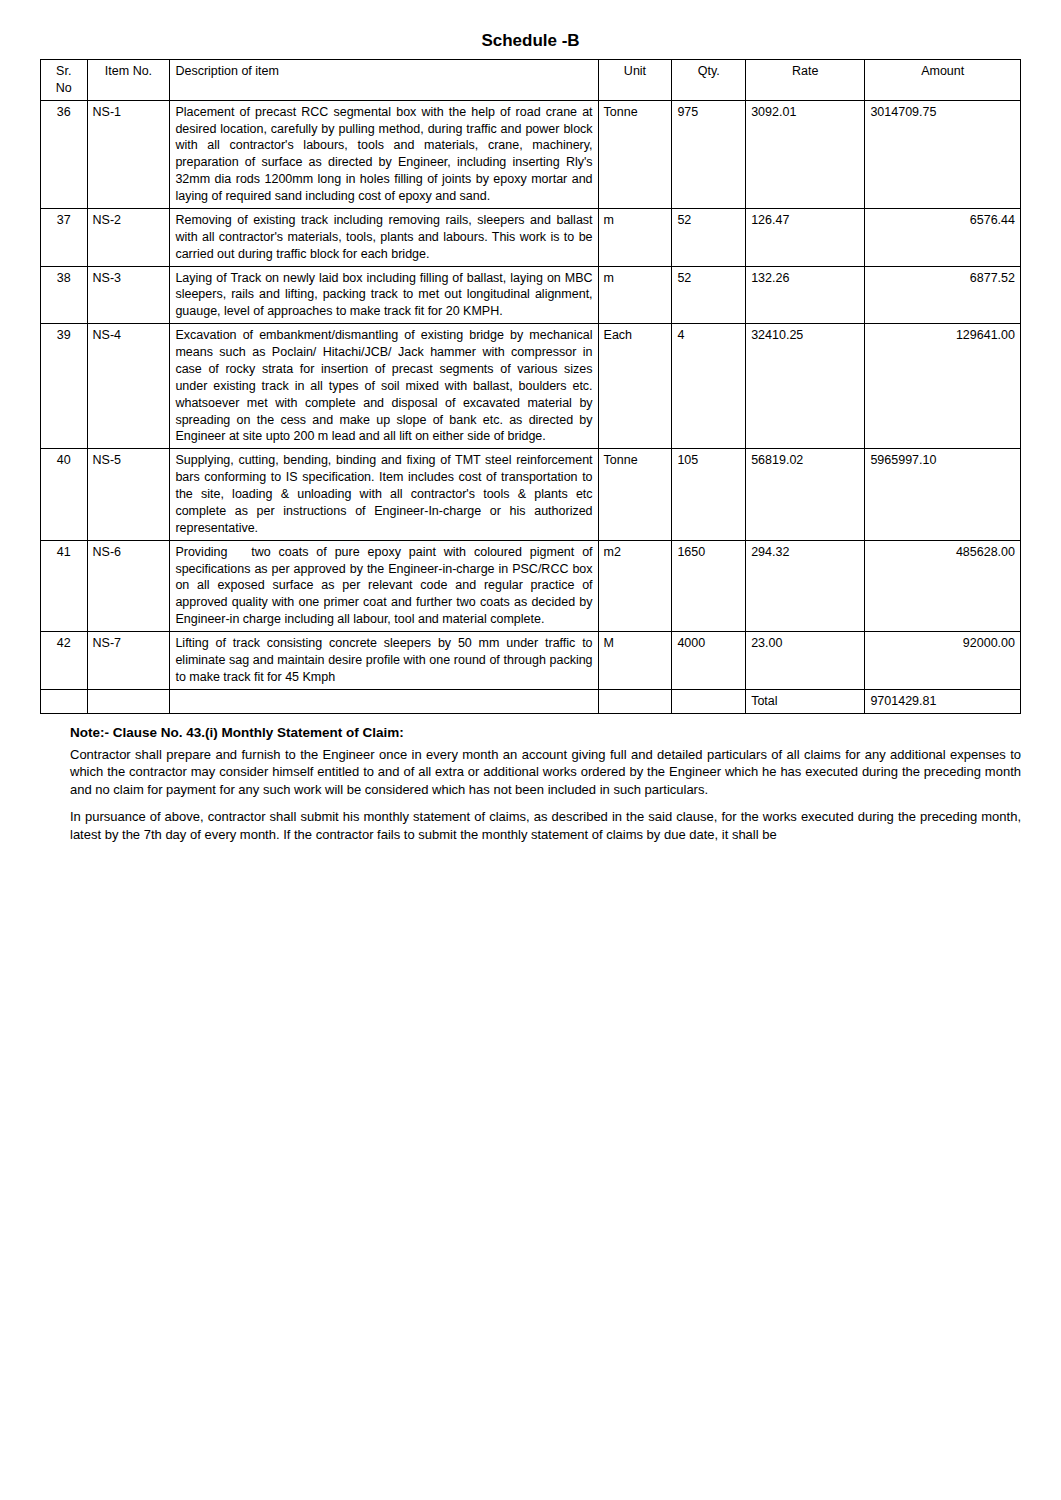Schedule -B
| Sr. No | Item No. | Description of item | Unit | Qty. | Rate | Amount |
| --- | --- | --- | --- | --- | --- | --- |
| 36 | NS-1 | Placement of precast RCC segmental box with the help of road crane at desired location, carefully by pulling method, during traffic and power block with all contractor's labours, tools and materials, crane, machinery, preparation of surface as directed by Engineer, including inserting Rly's 32mm dia rods 1200mm long in holes filling of joints by epoxy mortar and laying of required sand including cost of epoxy and sand. | Tonne | 975 | 3092.01 | 3014709.75 |
| 37 | NS-2 | Removing of existing track including removing rails, sleepers and ballast with all contractor's materials, tools, plants and labours. This work is to be carried out during traffic block for each bridge. | m | 52 | 126.47 | 6576.44 |
| 38 | NS-3 | Laying of Track on newly laid box including filling of ballast, laying on MBC sleepers, rails and lifting, packing track to met out longitudinal alignment, guauge, level of approaches to make track fit for 20 KMPH. | m | 52 | 132.26 | 6877.52 |
| 39 | NS-4 | Excavation of embankment/dismantling of existing bridge by mechanical means such as Poclain/ Hitachi/JCB/ Jack hammer with compressor in case of rocky strata for insertion of precast segments of various sizes under existing track in all types of soil mixed with ballast, boulders etc. whatsoever met with complete and disposal of excavated material by spreading on the cess and make up slope of bank etc. as directed by Engineer at site upto 200 m lead and all lift on either side of bridge. | Each | 4 | 32410.25 | 129641.00 |
| 40 | NS-5 | Supplying, cutting, bending, binding and fixing of TMT steel reinforcement bars conforming to IS specification. Item includes cost of transportation to the site, loading & unloading with all contractor's tools & plants etc complete as per instructions of Engineer-In-charge or his authorized representative. | Tonne | 105 | 56819.02 | 5965997.10 |
| 41 | NS-6 | Providing two coats of pure epoxy paint with coloured pigment of specifications as per approved by the Engineer-in-charge in PSC/RCC box on all exposed surface as per relevant code and regular practice of approved quality with one primer coat and further two coats as decided by Engineer-in charge including all labour, tool and material complete. | m2 | 1650 | 294.32 | 485628.00 |
| 42 | NS-7 | Lifting of track consisting concrete sleepers by 50 mm under traffic to eliminate sag and maintain desire profile with one round of through packing to make track fit for 45 Kmph | M | 4000 | 23.00 | 92000.00 |
| | | | | | Total | 9701429.81 |
Note:- Clause No. 43.(i) Monthly Statement of Claim:
Contractor shall prepare and furnish to the Engineer once in every month an account giving full and detailed particulars of all claims for any additional expenses to which the contractor may consider himself entitled to and of all extra or additional works ordered by the Engineer which he has executed during the preceding month and no claim for payment for any such work will be considered which has not been included in such particulars.
In pursuance of above, contractor shall submit his monthly statement of claims, as described in the said clause, for the works executed during the preceding month, latest by the 7th day of every month. If the contractor fails to submit the monthly statement of claims by due date, it shall be